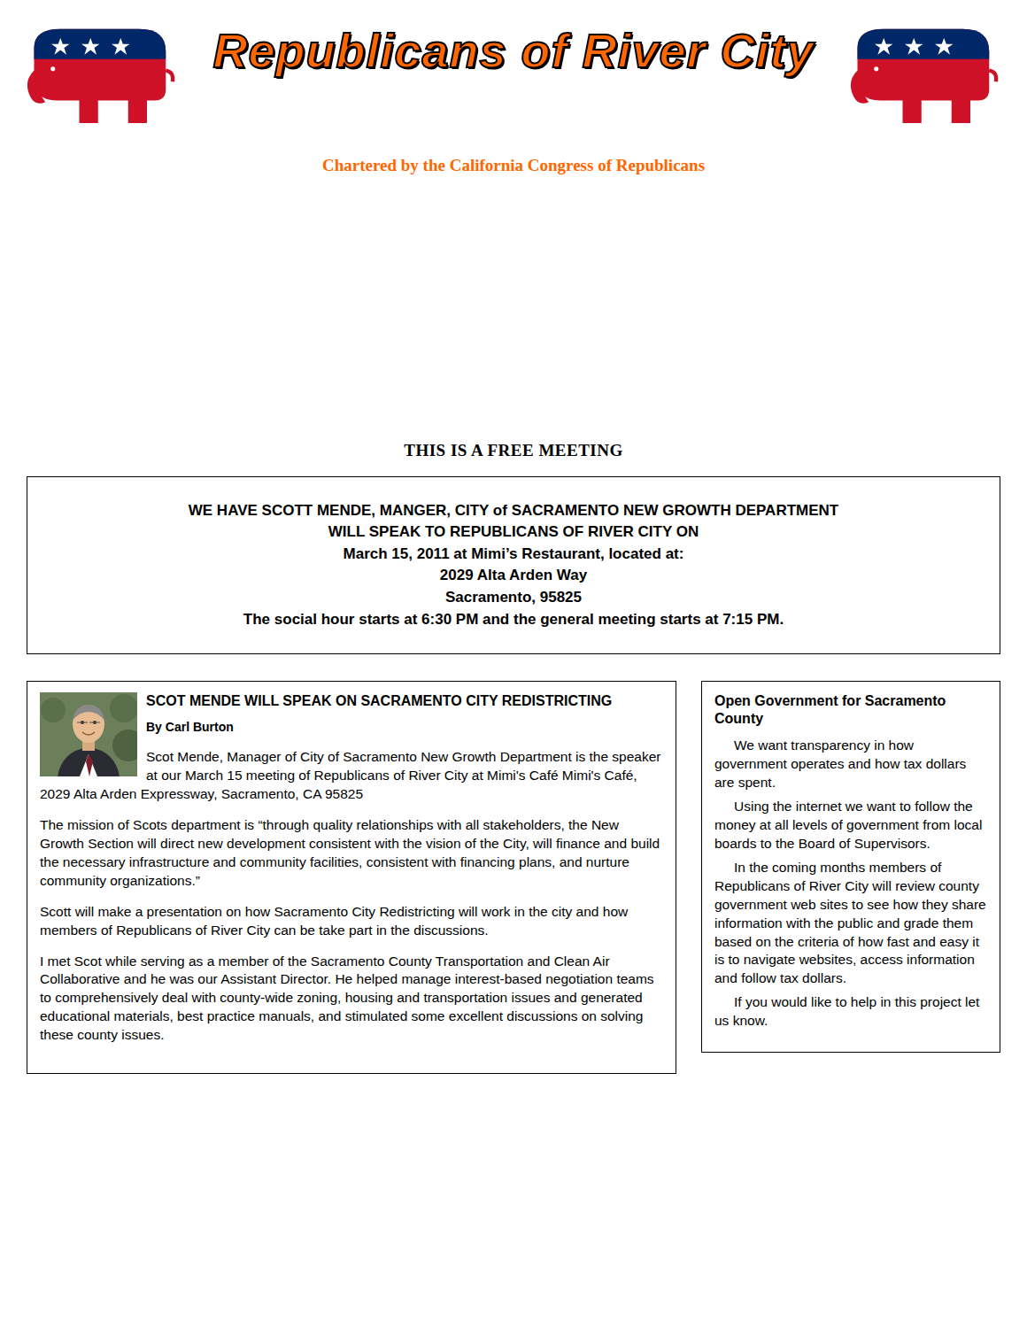Republicans of River City
Chartered by the California Congress of Republicans
THIS IS A FREE MEETING
WE HAVE SCOTT MENDE, MANGER, CITY of SACRAMENTO NEW GROWTH DEPARTMENT
WILL SPEAK TO REPUBLICANS OF RIVER CITY ON
March 15, 2011 at Mimi’s Restaurant, located at:
2029 Alta Arden Way
Sacramento, 95825
The social hour starts at 6:30 PM and the general meeting starts at 7:15 PM.
SCOT MENDE WILL SPEAK ON SACRAMENTO CITY REDISTRICTING
By Carl Burton
Scot Mende, Manager of City of Sacramento New Growth Department is the speaker at our March 15 meeting of Republicans of River City at Mimi's Café Mimi's Café, 2029 Alta Arden Expressway, Sacramento, CA 95825
The mission of Scots department is “through quality relationships with all stakeholders, the New Growth Section will direct new development consistent with the vision of the City, will finance and build the necessary infrastructure and community facilities, consistent with financing plans, and nurture community organizations.”
Scott will make a presentation on how Sacramento City Redistricting will work in the city and how members of Republicans of River City can be take part in the discussions.
I met Scot while serving as a member of the Sacramento County Transportation and Clean Air Collaborative and he was our Assistant Director. He helped manage interest-based negotiation teams to comprehensively deal with county-wide zoning, housing and transportation issues and generated educational materials, best practice manuals, and stimulated some excellent discussions on solving these county issues.
Open Government for Sacramento County
We want transparency in how government operates and how tax dollars are spent.
Using the internet we want to follow the money at all levels of government from local boards to the Board of Supervisors.
In the coming months members of Republicans of River City will review county government web sites to see how they share information with the public and grade them based on the criteria of how fast and easy it is to navigate websites, access information and follow tax dollars.
If you would like to help in this project let us know.